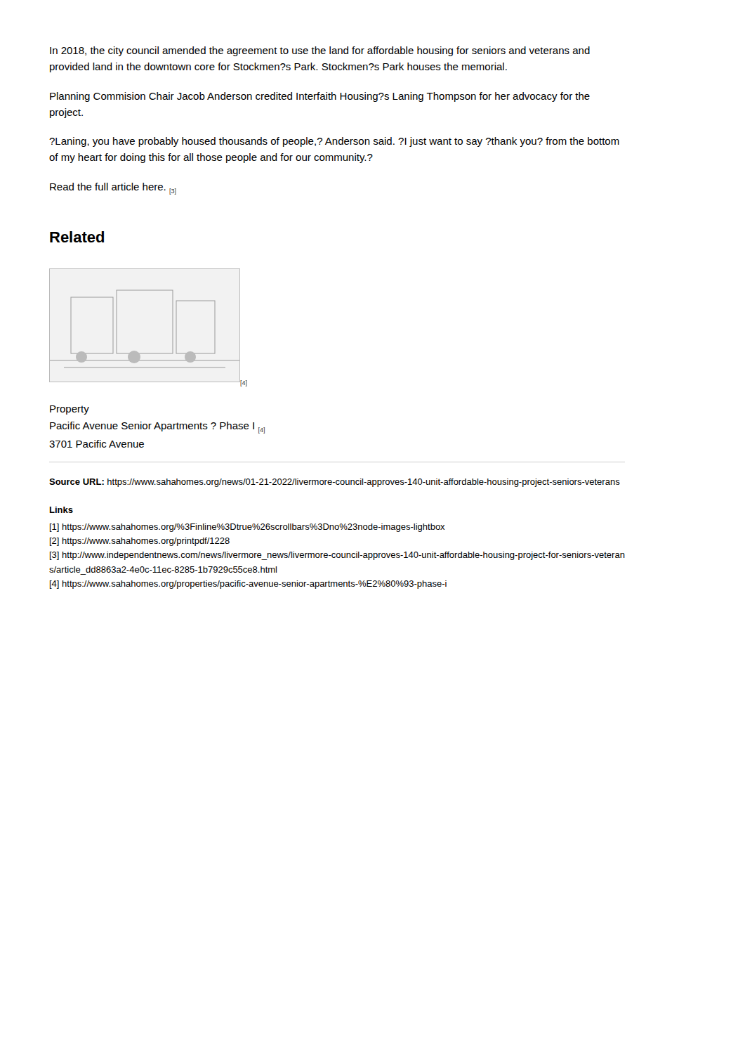In 2018, the city council amended the agreement to use the land for affordable housing for seniors and veterans and provided land in the downtown core for Stockmen?s Park. Stockmen?s Park houses the memorial.
Planning Commision Chair Jacob Anderson credited Interfaith Housing?s Laning Thompson for her advocacy for the project.
?Laning, you have probably housed thousands of people,? Anderson said. ?I just want to say ?thank you? from the bottom of my heart for doing this for all those people and for our community.?
Read the full article here. [3]
Related
[4]
Property
Pacific Avenue Senior Apartments ? Phase I [4]
3701 Pacific Avenue
Source URL: https://www.sahahomes.org/news/01-21-2022/livermore-council-approves-140-unit-affordable-housing-project-seniors-veterans
Links
[1] https://www.sahahomes.org/%3Finline%3Dtrue%26scrollbars%3Dno%23node-images-lightbox
[2] https://www.sahahomes.org/printpdf/1228
[3] http://www.independentnews.com/news/livermore_news/livermore-council-approves-140-unit-affordable-housing-project-for-seniors-veterans/article_dd8863a2-4e0c-11ec-8285-1b7929c55ce8.html
[4] https://www.sahahomes.org/properties/pacific-avenue-senior-apartments-%E2%80%93-phase-i